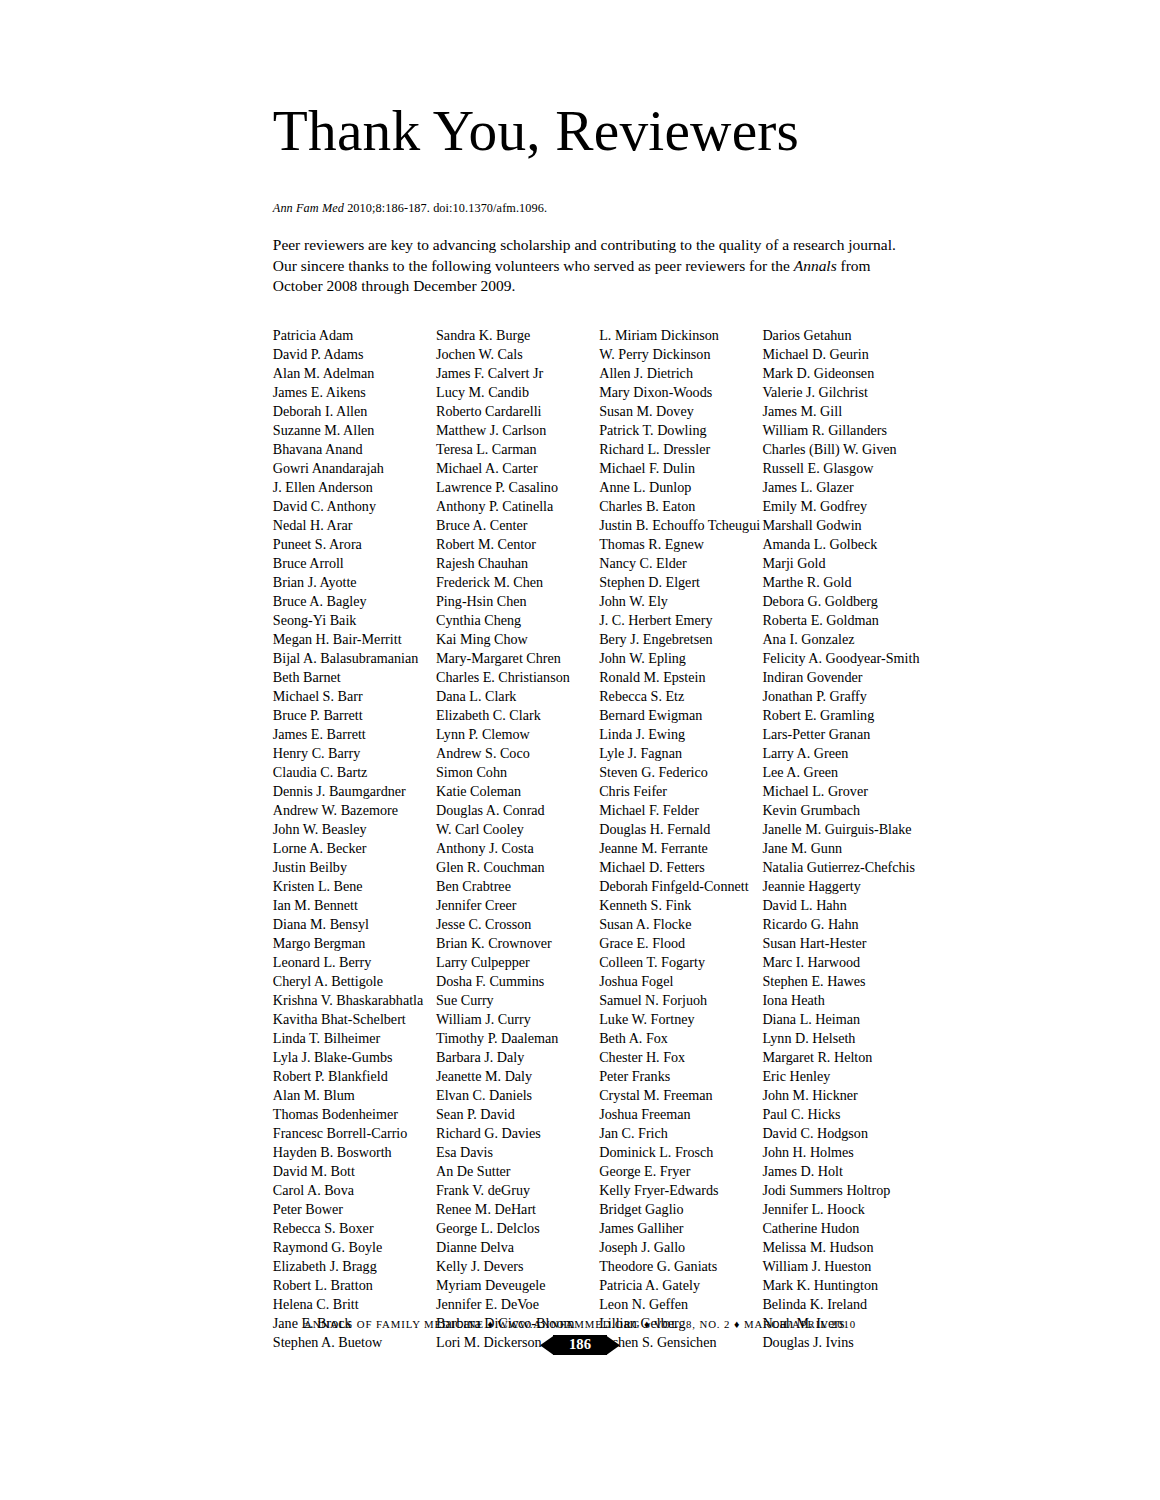Thank You, Reviewers
Ann Fam Med 2010;8:186-187. doi:10.1370/afm.1096.
Peer reviewers are key to advancing scholarship and contributing to the quality of a research journal. Our sincere thanks to the following volunteers who served as peer reviewers for the Annals from October 2008 through December 2009.
Patricia Adam
David P. Adams
Alan M. Adelman
James E. Aikens
Deborah I. Allen
Suzanne M. Allen
Bhavana Anand
Gowri Anandarajah
J. Ellen Anderson
David C. Anthony
Nedal H. Arar
Puneet S. Arora
Bruce Arroll
Brian J. Ayotte
Bruce A. Bagley
Seong-Yi Baik
Megan H. Bair-Merritt
Bijal A. Balasubramanian
Beth Barnet
Michael S. Barr
Bruce P. Barrett
James E. Barrett
Henry C. Barry
Claudia C. Bartz
Dennis J. Baumgardner
Andrew W. Bazemore
John W. Beasley
Lorne A. Becker
Justin Beilby
Kristen L. Bene
Ian M. Bennett
Diana M. Bensyl
Margo Bergman
Leonard L. Berry
Cheryl A. Bettigole
Krishna V. Bhaskarabhatla
Kavitha Bhat-Schelbert
Linda T. Bilheimer
Lyla J. Blake-Gumbs
Robert P. Blankfield
Alan M. Blum
Thomas Bodenheimer
Francesc Borrell-Carrio
Hayden B. Bosworth
David M. Bott
Carol A. Bova
Peter Bower
Rebecca S. Boxer
Raymond G. Boyle
Elizabeth J. Bragg
Robert L. Bratton
Helena C. Britt
Jane E. Brock
Stephen A. Buetow
Sandra K. Burge
Jochen W. Cals
James F. Calvert Jr
Lucy M. Candib
Roberto Cardarelli
Matthew J. Carlson
Teresa L. Carman
Michael A. Carter
Lawrence P. Casalino
Anthony P. Catinella
Bruce A. Center
Robert M. Centor
Rajesh Chauhan
Frederick M. Chen
Ping-Hsin Chen
Cynthia Cheng
Kai Ming Chow
Mary-Margaret Chren
Charles E. Christianson
Dana L. Clark
Elizabeth C. Clark
Lynn P. Clemow
Andrew S. Coco
Simon Cohn
Katie Coleman
Douglas A. Conrad
W. Carl Cooley
Anthony J. Costa
Glen R. Couchman
Ben Crabtree
Jennifer Creer
Jesse C. Crosson
Brian K. Crownover
Larry Culpepper
Dosha F. Cummins
Sue Curry
William J. Curry
Timothy P. Daaleman
Barbara J. Daly
Jeanette M. Daly
Elvan C. Daniels
Sean P. David
Richard G. Davies
Esa Davis
An De Sutter
Frank V. deGruy
Renee M. DeHart
George L. Delclos
Dianne Delva
Kelly J. Devers
Myriam Deveugele
Jennifer E. DeVoe
Barbara DiCicco-Bloom
Lori M. Dickerson
L. Miriam Dickinson
W. Perry Dickinson
Allen J. Dietrich
Mary Dixon-Woods
Susan M. Dovey
Patrick T. Dowling
Richard L. Dressler
Michael F. Dulin
Anne L. Dunlop
Charles B. Eaton
Justin B. Echouffo Tcheugui
Thomas R. Egnew
Nancy C. Elder
Stephen D. Elgert
John W. Ely
J. C. Herbert Emery
Bery J. Engebretsen
John W. Epling
Ronald M. Epstein
Rebecca S. Etz
Bernard Ewigman
Linda J. Ewing
Lyle J. Fagnan
Steven G. Federico
Chris Feifer
Michael F. Felder
Douglas H. Fernald
Jeanne M. Ferrante
Michael D. Fetters
Deborah Finfgeld-Connett
Kenneth S. Fink
Susan A. Flocke
Grace E. Flood
Colleen T. Fogarty
Joshua Fogel
Samuel N. Forjuoh
Luke W. Fortney
Beth A. Fox
Chester H. Fox
Peter Franks
Crystal M. Freeman
Joshua Freeman
Jan C. Frich
Dominick L. Frosch
George E. Fryer
Kelly Fryer-Edwards
Bridget Gaglio
James Galliher
Joseph J. Gallo
Theodore G. Ganiats
Patricia A. Gately
Leon N. Geffen
Lillian Gelberg
Jochen S. Gensichen
Darios Getahun
Michael D. Geurin
Mark D. Gideonsen
Valerie J. Gilchrist
James M. Gill
William R. Gillanders
Charles (Bill) W. Given
Russell E. Glasgow
James L. Glazer
Emily M. Godfrey
Marshall Godwin
Amanda L. Golbeck
Marji Gold
Marthe R. Gold
Debora G. Goldberg
Roberta E. Goldman
Ana I. Gonzalez
Felicity A. Goodyear-Smith
Indiran Govender
Jonathan P. Graffy
Robert E. Gramling
Lars-Petter Granan
Larry A. Green
Lee A. Green
Michael L. Grover
Kevin Grumbach
Janelle M. Guirguis-Blake
Jane M. Gunn
Natalia Gutierrez-Chefchis
Jeannie Haggerty
David L. Hahn
Ricardo G. Hahn
Susan Hart-Hester
Marc I. Harwood
Stephen E. Hawes
Iona Heath
Diana L. Heiman
Lynn D. Helseth
Margaret R. Helton
Eric Henley
John M. Hickner
Paul C. Hicks
David C. Hodgson
John H. Holmes
James D. Holt
Jodi Summers Holtrop
Jennifer L. Hoock
Catherine Hudon
Melissa M. Hudson
William J. Hueston
Mark K. Huntington
Belinda K. Ireland
Noah M. Ivers
Douglas J. Ivins
ANNALS OF FAMILY MEDICINE ♦ WWW.ANNFAMMED.ORG ♦ VOL. 8, NO. 2 ♦ MARCH/APRIL 2010
186